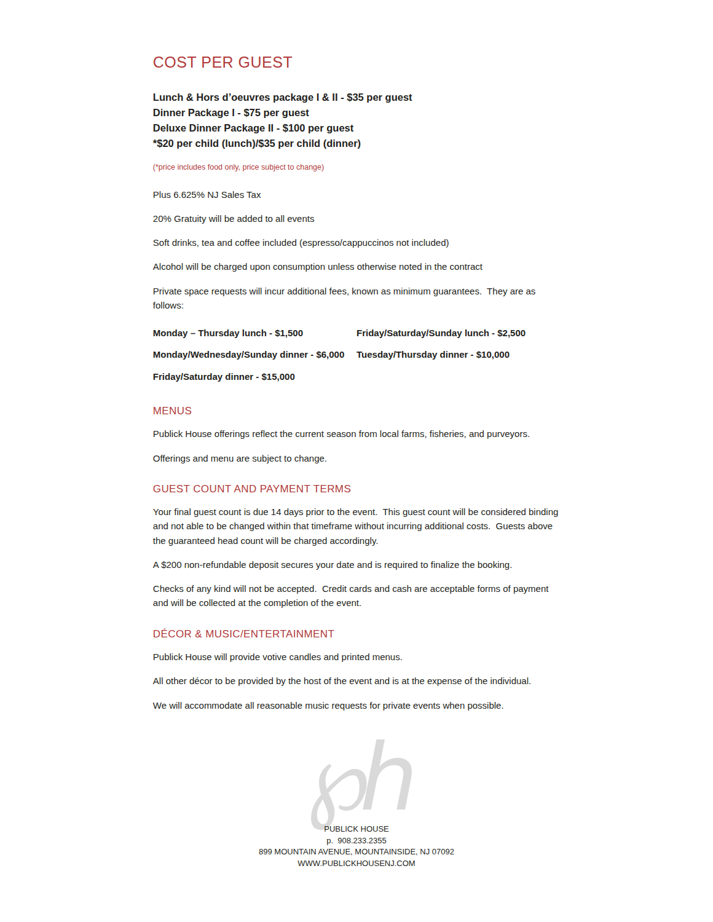COST PER GUEST
Lunch & Hors d’oeuvres package I & II - $35 per guest
Dinner Package I - $75 per guest
Deluxe Dinner Package II - $100 per guest
*$20 per child (lunch)/$35 per child (dinner)
(*price includes food only, price subject to change)
Plus 6.625% NJ Sales Tax
20% Gratuity will be added to all events
Soft drinks, tea and coffee included (espresso/cappuccinos not included)
Alcohol will be charged upon consumption unless otherwise noted in the contract
Private space requests will incur additional fees, known as minimum guarantees. They are as follows:
| Monday – Thursday lunch - $1,500 | Friday/Saturday/Sunday lunch - $2,500 |
| Monday/Wednesday/Sunday dinner - $6,000 | Tuesday/Thursday dinner - $10,000 |
| Friday/Saturday dinner - $15,000 | |
MENUS
Publick House offerings reflect the current season from local farms, fisheries, and purveyors.
Offerings and menu are subject to change.
GUEST COUNT AND PAYMENT TERMS
Your final guest count is due 14 days prior to the event. This guest count will be considered binding and not able to be changed within that timeframe without incurring additional costs. Guests above the guaranteed head count will be charged accordingly.
A $200 non-refundable deposit secures your date and is required to finalize the booking.
Checks of any kind will not be accepted. Credit cards and cash are acceptable forms of payment and will be collected at the completion of the event.
DÉCOR & MUSIC/ENTERTAINMENT
Publick House will provide votive candles and printed menus.
All other décor to be provided by the host of the event and is at the expense of the individual.
We will accommodate all reasonable music requests for private events when possible.
℘ℎ
PUBLICK HOUSE
p. 908.233.2355
899 MOUNTAIN AVENUE, MOUNTAINSIDE, NJ 07092
WWW.PUBLICKHOUSENJ.COM